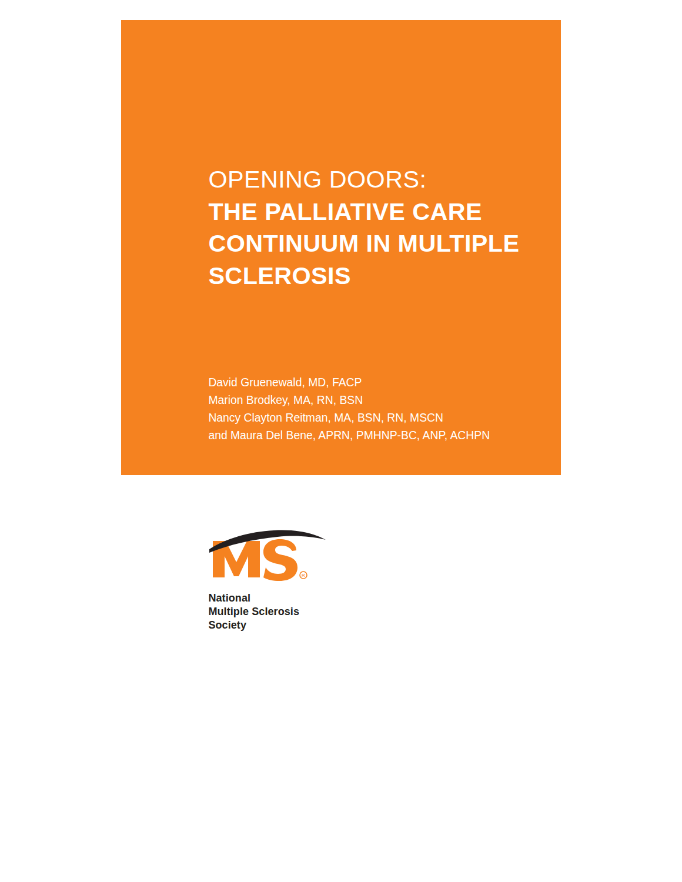OPENING DOORS:
THE PALLIATIVE CARE CONTINUUM IN MULTIPLE SCLEROSIS
David Gruenewald, MD, FACP
Marion Brodkey, MA, RN, BSN
Nancy Clayton Reitman, MA, BSN, RN, MSCN
and Maura Del Bene, APRN, PMHNP-BC, ANP, ACHPN
R
National Multiple Sclerosis Society